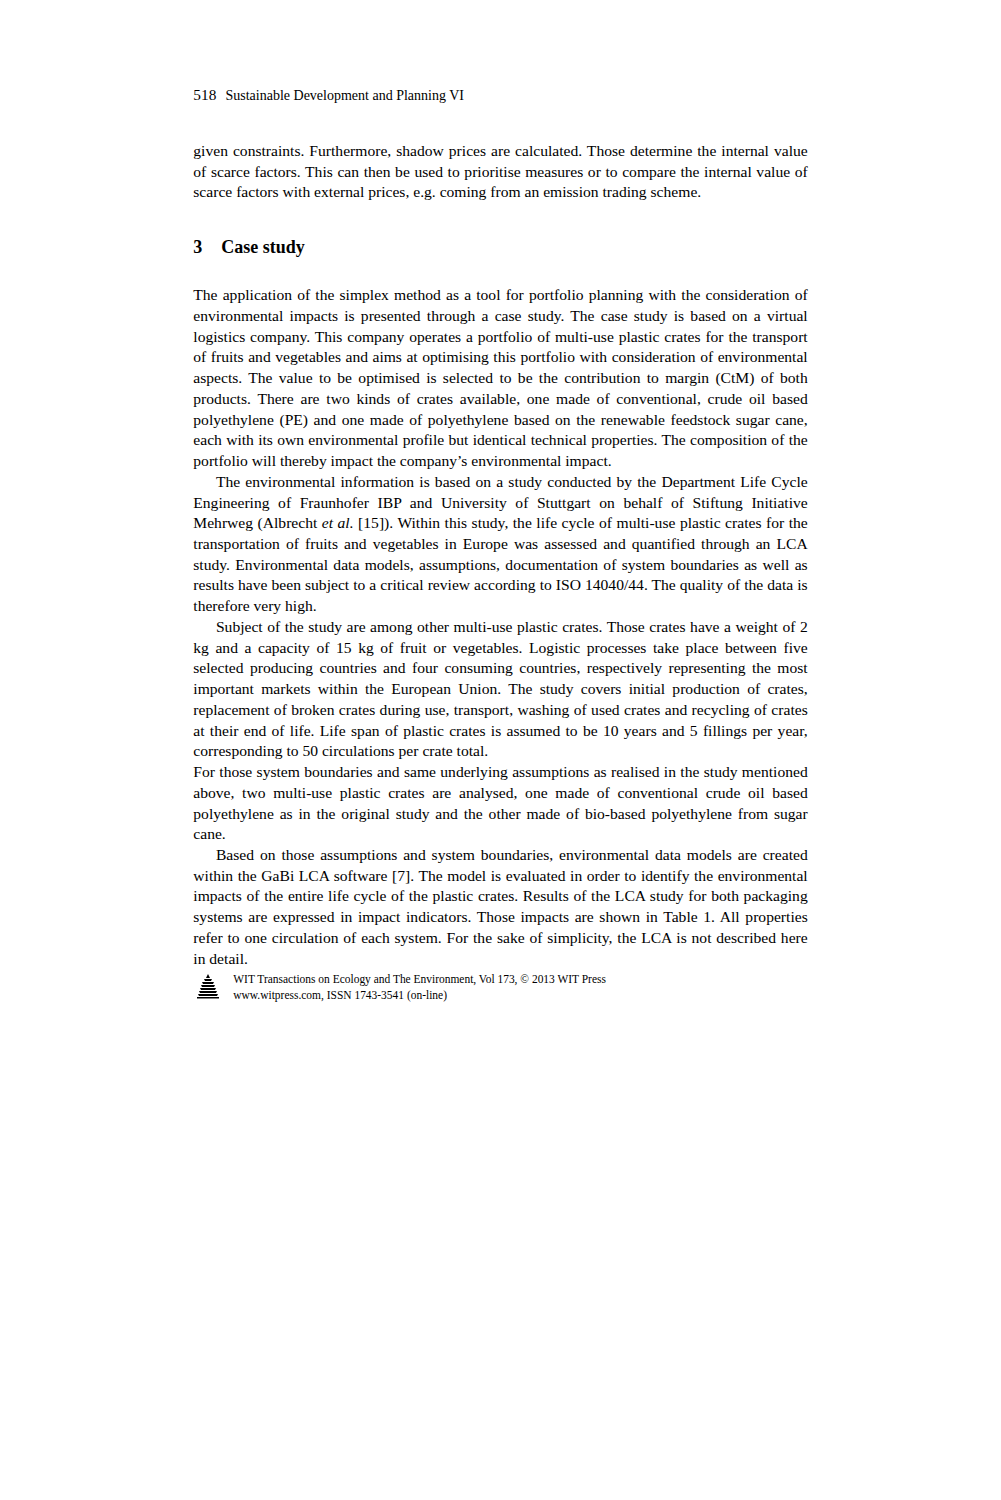518 Sustainable Development and Planning VI
given constraints. Furthermore, shadow prices are calculated. Those determine the internal value of scarce factors. This can then be used to prioritise measures or to compare the internal value of scarce factors with external prices, e.g. coming from an emission trading scheme.
3 Case study
The application of the simplex method as a tool for portfolio planning with the consideration of environmental impacts is presented through a case study. The case study is based on a virtual logistics company. This company operates a portfolio of multi-use plastic crates for the transport of fruits and vegetables and aims at optimising this portfolio with consideration of environmental aspects. The value to be optimised is selected to be the contribution to margin (CtM) of both products. There are two kinds of crates available, one made of conventional, crude oil based polyethylene (PE) and one made of polyethylene based on the renewable feedstock sugar cane, each with its own environmental profile but identical technical properties. The composition of the portfolio will thereby impact the company’s environmental impact.
The environmental information is based on a study conducted by the Department Life Cycle Engineering of Fraunhofer IBP and University of Stuttgart on behalf of Stiftung Initiative Mehrweg (Albrecht et al. [15]). Within this study, the life cycle of multi-use plastic crates for the transportation of fruits and vegetables in Europe was assessed and quantified through an LCA study. Environmental data models, assumptions, documentation of system boundaries as well as results have been subject to a critical review according to ISO 14040/44. The quality of the data is therefore very high.
Subject of the study are among other multi-use plastic crates. Those crates have a weight of 2 kg and a capacity of 15 kg of fruit or vegetables. Logistic processes take place between five selected producing countries and four consuming countries, respectively representing the most important markets within the European Union. The study covers initial production of crates, replacement of broken crates during use, transport, washing of used crates and recycling of crates at their end of life. Life span of plastic crates is assumed to be 10 years and 5 fillings per year, corresponding to 50 circulations per crate total.
For those system boundaries and same underlying assumptions as realised in the study mentioned above, two multi-use plastic crates are analysed, one made of conventional crude oil based polyethylene as in the original study and the other made of bio-based polyethylene from sugar cane.
Based on those assumptions and system boundaries, environmental data models are created within the GaBi LCA software [7]. The model is evaluated in order to identify the environmental impacts of the entire life cycle of the plastic crates. Results of the LCA study for both packaging systems are expressed in impact indicators. Those impacts are shown in Table 1. All properties refer to one circulation of each system. For the sake of simplicity, the LCA is not described here in detail.
WIT Transactions on Ecology and The Environment, Vol 173, © 2013 WIT Press
www.witpress.com, ISSN 1743-3541 (on-line)